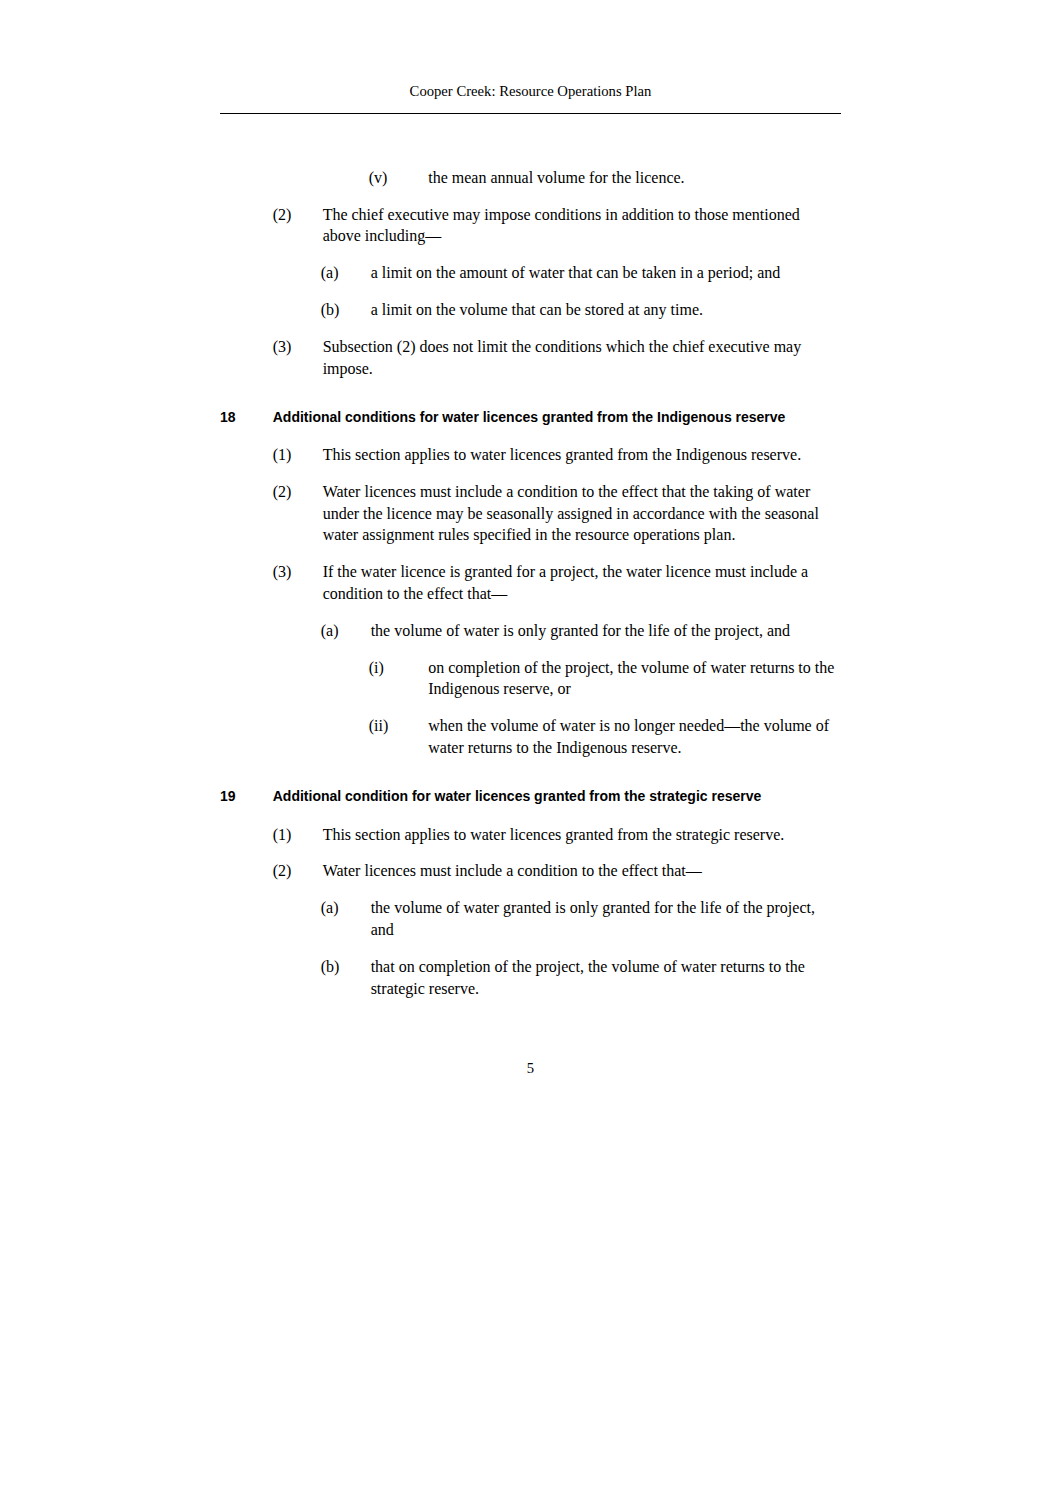Cooper Creek: Resource Operations Plan
(v) the mean annual volume for the licence.
(2) The chief executive may impose conditions in addition to those mentioned above including—
(a) a limit on the amount of water that can be taken in a period; and
(b) a limit on the volume that can be stored at any time.
(3) Subsection (2) does not limit the conditions which the chief executive may impose.
18
Additional conditions for water licences granted from the Indigenous reserve
(1) This section applies to water licences granted from the Indigenous reserve.
(2) Water licences must include a condition to the effect that the taking of water under the licence may be seasonally assigned in accordance with the seasonal water assignment rules specified in the resource operations plan.
(3) If the water licence is granted for a project, the water licence must include a condition to the effect that—
(a) the volume of water is only granted for the life of the project, and
(i) on completion of the project, the volume of water returns to the Indigenous reserve, or
(ii) when the volume of water is no longer needed—the volume of water returns to the Indigenous reserve.
19
Additional condition for water licences granted from the strategic reserve
(1) This section applies to water licences granted from the strategic reserve.
(2) Water licences must include a condition to the effect that—
(a) the volume of water granted is only granted for the life of the project, and
(b) that on completion of the project, the volume of water returns to the strategic reserve.
5